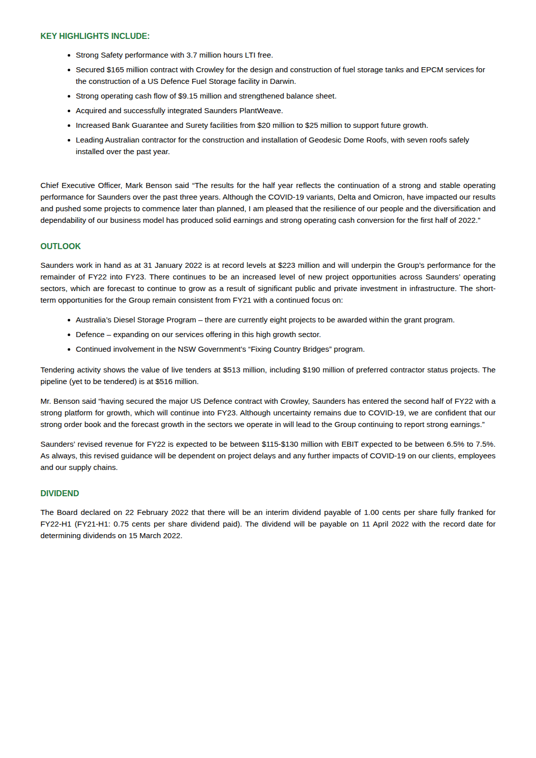KEY HIGHLIGHTS INCLUDE:
Strong Safety performance with 3.7 million hours LTI free.
Secured $165 million contract with Crowley for the design and construction of fuel storage tanks and EPCM services for the construction of a US Defence Fuel Storage facility in Darwin.
Strong operating cash flow of $9.15 million and strengthened balance sheet.
Acquired and successfully integrated Saunders PlantWeave.
Increased Bank Guarantee and Surety facilities from $20 million to $25 million to support future growth.
Leading Australian contractor for the construction and installation of Geodesic Dome Roofs, with seven roofs safely installed over the past year.
Chief Executive Officer, Mark Benson said “The results for the half year reflects the continuation of a strong and stable operating performance for Saunders over the past three years. Although the COVID-19 variants, Delta and Omicron, have impacted our results and pushed some projects to commence later than planned, I am pleased that the resilience of our people and the diversification and dependability of our business model has produced solid earnings and strong operating cash conversion for the first half of 2022.”
OUTLOOK
Saunders work in hand as at 31 January 2022 is at record levels at $223 million and will underpin the Group’s performance for the remainder of FY22 into FY23. There continues to be an increased level of new project opportunities across Saunders’ operating sectors, which are forecast to continue to grow as a result of significant public and private investment in infrastructure. The short-term opportunities for the Group remain consistent from FY21 with a continued focus on:
Australia’s Diesel Storage Program – there are currently eight projects to be awarded within the grant program.
Defence – expanding on our services offering in this high growth sector.
Continued involvement in the NSW Government’s “Fixing Country Bridges” program.
Tendering activity shows the value of live tenders at $513 million, including $190 million of preferred contractor status projects. The pipeline (yet to be tendered) is at $516 million.
Mr. Benson said “having secured the major US Defence contract with Crowley, Saunders has entered the second half of FY22 with a strong platform for growth, which will continue into FY23. Although uncertainty remains due to COVID-19, we are confident that our strong order book and the forecast growth in the sectors we operate in will lead to the Group continuing to report strong earnings.”
Saunders’ revised revenue for FY22 is expected to be between $115-$130 million with EBIT expected to be between 6.5% to 7.5%. As always, this revised guidance will be dependent on project delays and any further impacts of COVID-19 on our clients, employees and our supply chains.
DIVIDEND
The Board declared on 22 February 2022 that there will be an interim dividend payable of 1.00 cents per share fully franked for FY22-H1 (FY21-H1: 0.75 cents per share dividend paid). The dividend will be payable on 11 April 2022 with the record date for determining dividends on 15 March 2022.